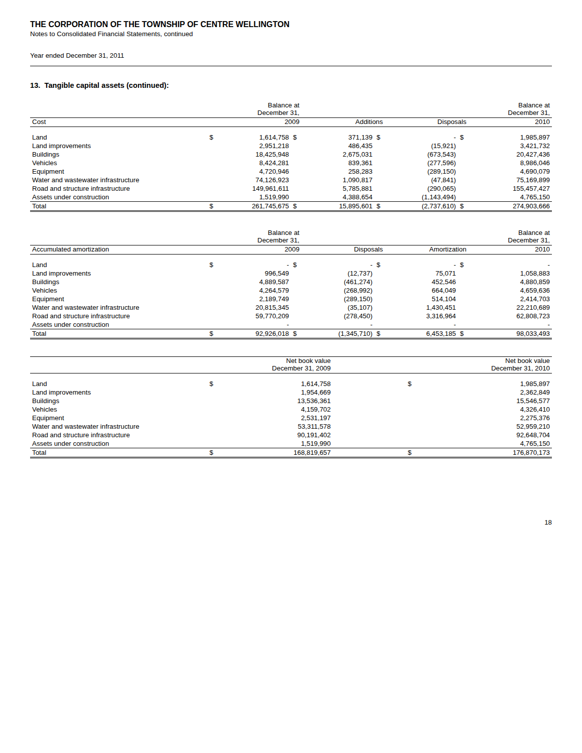THE CORPORATION OF THE TOWNSHIP OF CENTRE WELLINGTON
Notes to Consolidated Financial Statements, continued
Year ended December 31, 2011
13. Tangible capital assets (continued):
| | Balance at December 31, | | | Balance at December 31, |
| --- | --- | --- | --- | --- |
| Cost | 2009 | Additions | Disposals | 2010 |
| Land | $ | 1,614,758 | $ | 371,139 | $ | - | $ | 1,985,897 |
| Land improvements | | 2,951,218 | | 486,435 | | (15,921) | | 3,421,732 |
| Buildings | | 18,425,948 | | 2,675,031 | | (673,543) | | 20,427,436 |
| Vehicles | | 8,424,281 | | 839,361 | | (277,596) | | 8,986,046 |
| Equipment | | 4,720,946 | | 258,283 | | (289,150) | | 4,690,079 |
| Water and wastewater infrastructure | | 74,126,923 | | 1,090,817 | | (47,841) | | 75,169,899 |
| Road and structure infrastructure | | 149,961,611 | | 5,785,881 | | (290,065) | | 155,457,427 |
| Assets under construction | | 1,519,990 | | 4,388,654 | | (1,143,494) | | 4,765,150 |
| Total | $ | 261,745,675 | $ | 15,895,601 | $ | (2,737,610) | $ | 274,903,666 |
| | Balance at December 31, | | | Balance at December 31, |
| --- | --- | --- | --- | --- |
| Accumulated amortization | 2009 | Disposals | Amortization | 2010 |
| Land | $ | - | $ | - | $ | - | $ | - |
| Land improvements | | 996,549 | | (12,737) | | 75,071 | | 1,058,883 |
| Buildings | | 4,889,587 | | (461,274) | | 452,546 | | 4,880,859 |
| Vehicles | | 4,264,579 | | (268,992) | | 664,049 | | 4,659,636 |
| Equipment | | 2,189,749 | | (289,150) | | 514,104 | | 2,414,703 |
| Water and wastewater infrastructure | | 20,815,345 | | (35,107) | | 1,430,451 | | 22,210,689 |
| Road and structure infrastructure | | 59,770,209 | | (278,450) | | 3,316,964 | | 62,808,723 |
| Assets under construction | | - | | - | | - | | - |
| Total | $ | 92,926,018 | $ | (1,345,710) | $ | 6,453,185 | $ | 98,033,493 |
| | Net book value December 31, 2009 | | Net book value December 31, 2010 |
| --- | --- | --- | --- |
| Land | $ | 1,614,758 | | $ | 1,985,897 |
| Land improvements | | 1,954,669 | | | 2,362,849 |
| Buildings | | 13,536,361 | | | 15,546,577 |
| Vehicles | | 4,159,702 | | | 4,326,410 |
| Equipment | | 2,531,197 | | | 2,275,376 |
| Water and wastewater infrastructure | | 53,311,578 | | | 52,959,210 |
| Road and structure infrastructure | | 90,191,402 | | | 92,648,704 |
| Assets under construction | | 1,519,990 | | | 4,765,150 |
| Total | $ | 168,819,657 | | $ | 176,870,173 |
18